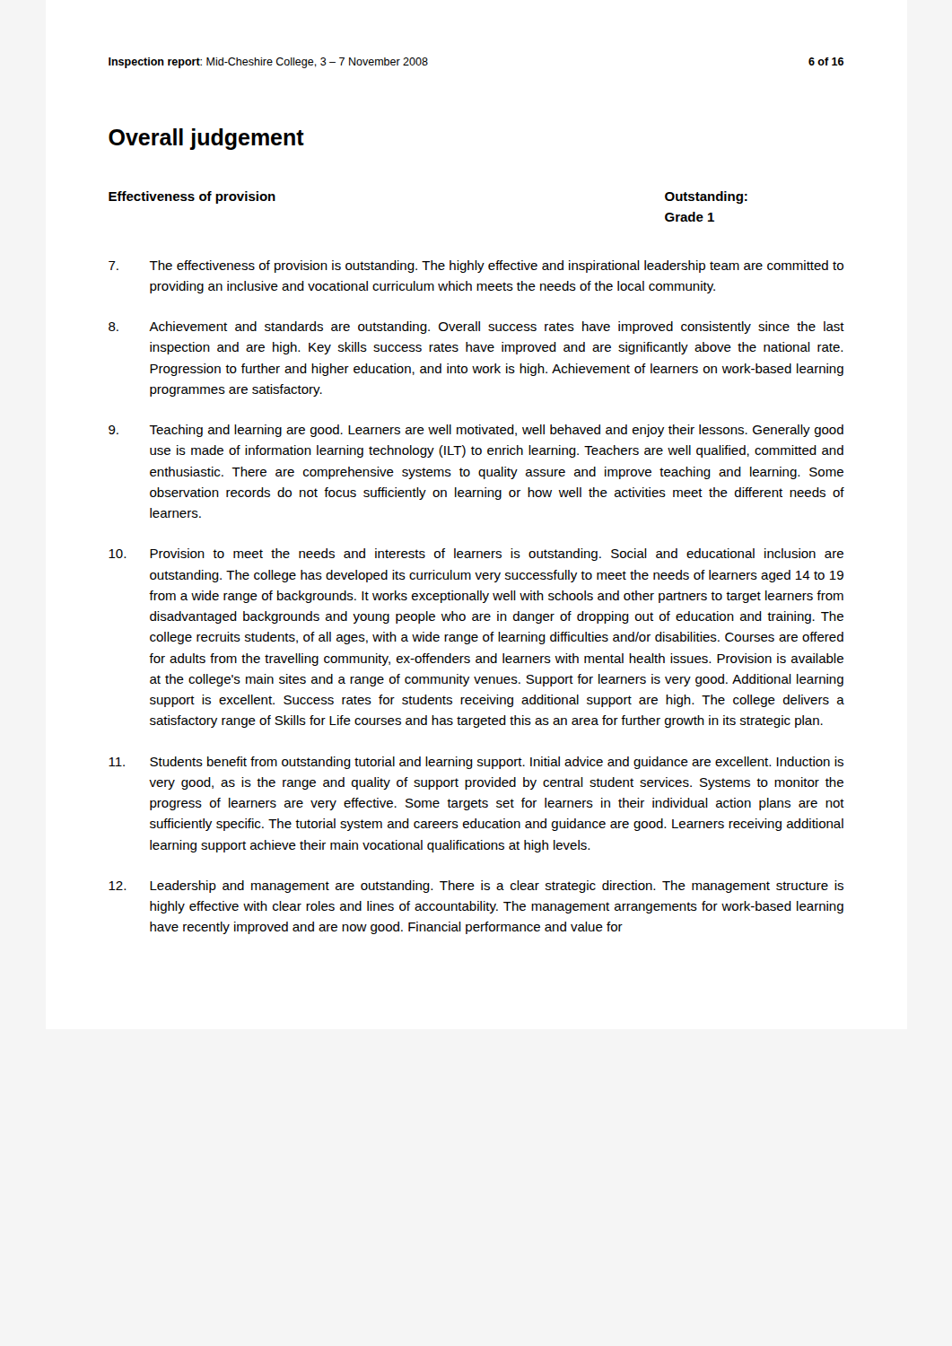Inspection report: Mid-Cheshire College, 3 – 7 November 2008
6 of 16
Overall judgement
Effectiveness of provision
Outstanding:
Grade 1
The effectiveness of provision is outstanding. The highly effective and inspirational leadership team are committed to providing an inclusive and vocational curriculum which meets the needs of the local community.
Achievement and standards are outstanding. Overall success rates have improved consistently since the last inspection and are high. Key skills success rates have improved and are significantly above the national rate. Progression to further and higher education, and into work is high. Achievement of learners on work-based learning programmes are satisfactory.
Teaching and learning are good. Learners are well motivated, well behaved and enjoy their lessons. Generally good use is made of information learning technology (ILT) to enrich learning. Teachers are well qualified, committed and enthusiastic. There are comprehensive systems to quality assure and improve teaching and learning. Some observation records do not focus sufficiently on learning or how well the activities meet the different needs of learners.
Provision to meet the needs and interests of learners is outstanding. Social and educational inclusion are outstanding. The college has developed its curriculum very successfully to meet the needs of learners aged 14 to 19 from a wide range of backgrounds. It works exceptionally well with schools and other partners to target learners from disadvantaged backgrounds and young people who are in danger of dropping out of education and training. The college recruits students, of all ages, with a wide range of learning difficulties and/or disabilities. Courses are offered for adults from the travelling community, ex-offenders and learners with mental health issues. Provision is available at the college's main sites and a range of community venues. Support for learners is very good. Additional learning support is excellent. Success rates for students receiving additional support are high. The college delivers a satisfactory range of Skills for Life courses and has targeted this as an area for further growth in its strategic plan.
Students benefit from outstanding tutorial and learning support. Initial advice and guidance are excellent. Induction is very good, as is the range and quality of support provided by central student services. Systems to monitor the progress of learners are very effective. Some targets set for learners in their individual action plans are not sufficiently specific. The tutorial system and careers education and guidance are good. Learners receiving additional learning support achieve their main vocational qualifications at high levels.
Leadership and management are outstanding. There is a clear strategic direction. The management structure is highly effective with clear roles and lines of accountability. The management arrangements for work-based learning have recently improved and are now good. Financial performance and value for